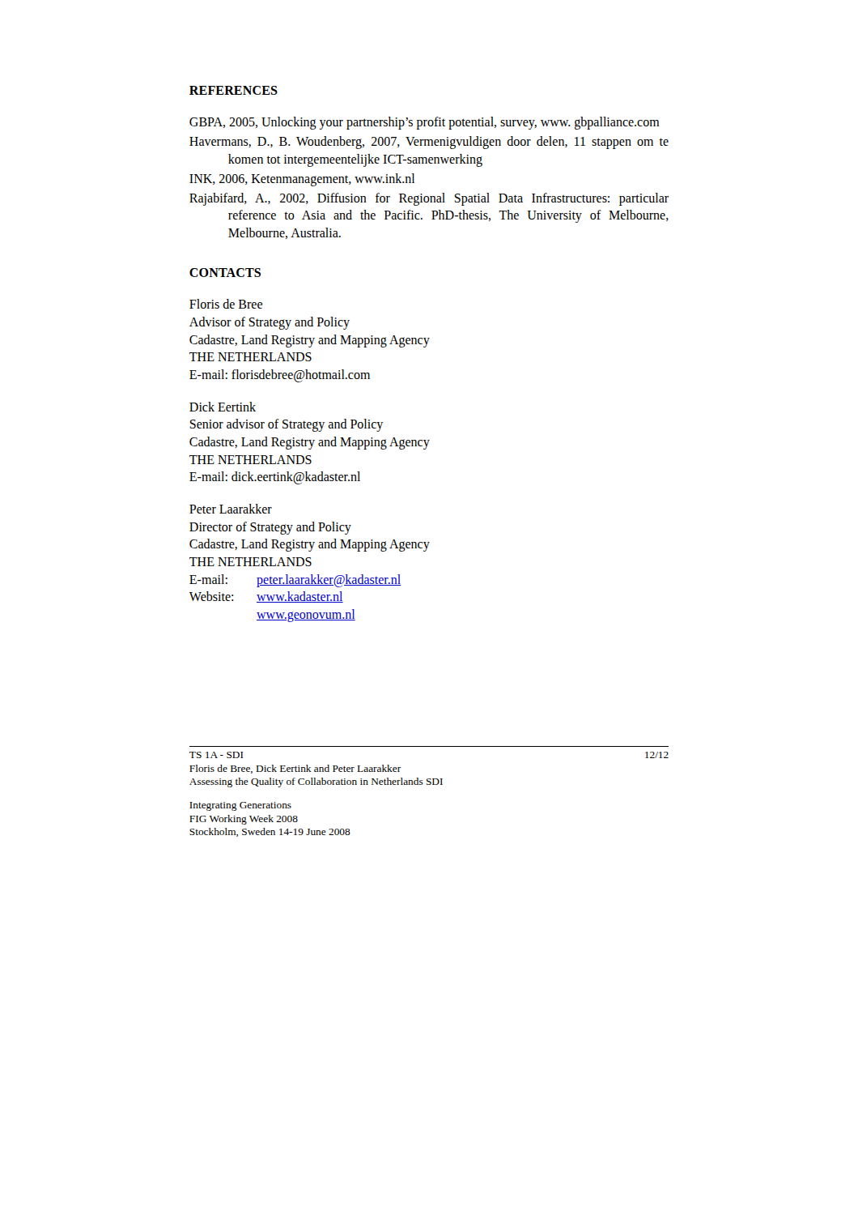REFERENCES
GBPA, 2005, Unlocking your partnership’s profit potential, survey, www. gbpalliance.com
Havermans, D., B. Woudenberg, 2007, Vermenigvuldigen door delen, 11 stappen om te komen tot intergemeentelijke ICT-samenwerking
INK, 2006, Ketenmanagement, www.ink.nl
Rajabifard, A., 2002, Diffusion for Regional Spatial Data Infrastructures: particular reference to Asia and the Pacific. PhD-thesis, The University of Melbourne, Melbourne, Australia.
CONTACTS
Floris de Bree
Advisor of Strategy and Policy
Cadastre, Land Registry and Mapping Agency
THE NETHERLANDS
E-mail: florisdebree@hotmail.com
Dick Eertink
Senior advisor of Strategy and Policy
Cadastre, Land Registry and Mapping Agency
THE NETHERLANDS
E-mail: dick.eertink@kadaster.nl
Peter Laarakker
Director of Strategy and Policy
Cadastre, Land Registry and Mapping Agency
THE NETHERLANDS
E-mail: peter.laarakker@kadaster.nl
Website: www.kadaster.nl
www.geonovum.nl
12/12
TS 1A - SDI
Floris de Bree, Dick Eertink and Peter Laarakker
Assessing the Quality of Collaboration in Netherlands SDI
Integrating Generations
FIG Working Week 2008
Stockholm, Sweden 14-19 June 2008